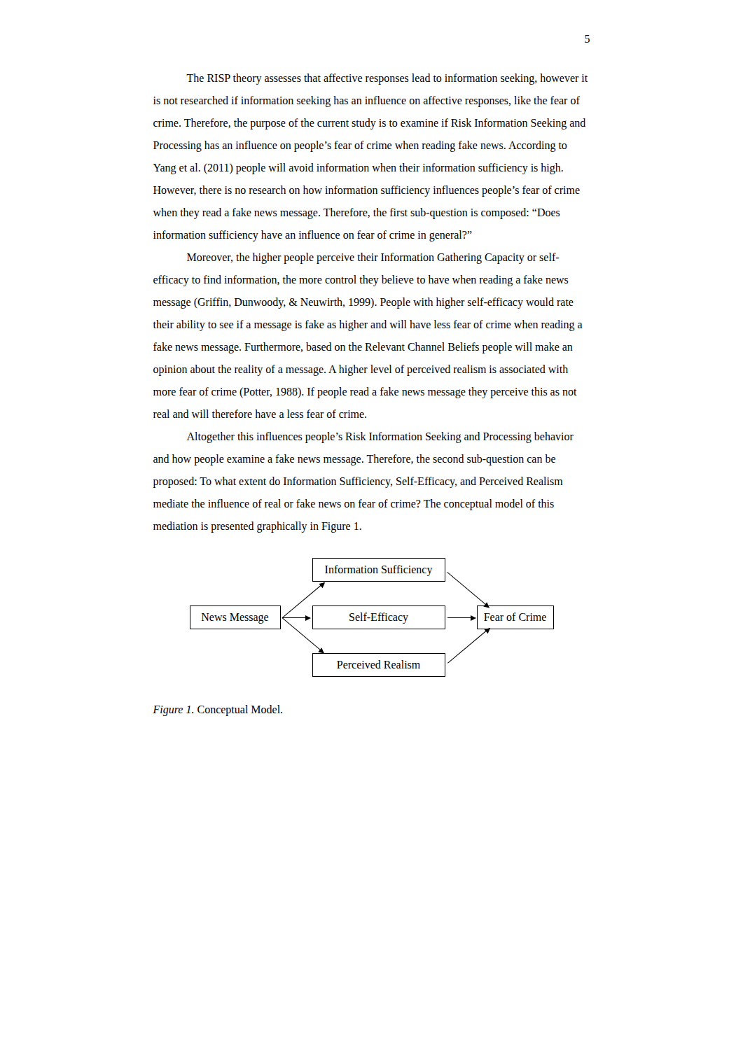5
The RISP theory assesses that affective responses lead to information seeking, however it is not researched if information seeking has an influence on affective responses, like the fear of crime. Therefore, the purpose of the current study is to examine if Risk Information Seeking and Processing has an influence on people’s fear of crime when reading fake news. According to Yang et al. (2011) people will avoid information when their information sufficiency is high. However, there is no research on how information sufficiency influences people’s fear of crime when they read a fake news message. Therefore, the first sub-question is composed: “Does information sufficiency have an influence on fear of crime in general?”
Moreover, the higher people perceive their Information Gathering Capacity or self-efficacy to find information, the more control they believe to have when reading a fake news message (Griffin, Dunwoody, & Neuwirth, 1999). People with higher self-efficacy would rate their ability to see if a message is fake as higher and will have less fear of crime when reading a fake news message. Furthermore, based on the Relevant Channel Beliefs people will make an opinion about the reality of a message. A higher level of perceived realism is associated with more fear of crime (Potter, 1988). If people read a fake news message they perceive this as not real and will therefore have a less fear of crime.
Altogether this influences people’s Risk Information Seeking and Processing behavior and how people examine a fake news message. Therefore, the second sub-question can be proposed: To what extent do Information Sufficiency, Self-Efficacy, and Perceived Realism mediate the influence of real or fake news on fear of crime? The conceptual model of this mediation is presented graphically in Figure 1.
News Message
Information Sufficiency
Self-Efficacy
Perceived Realism
Fear of Crime
Figure 1. Conceptual Model.